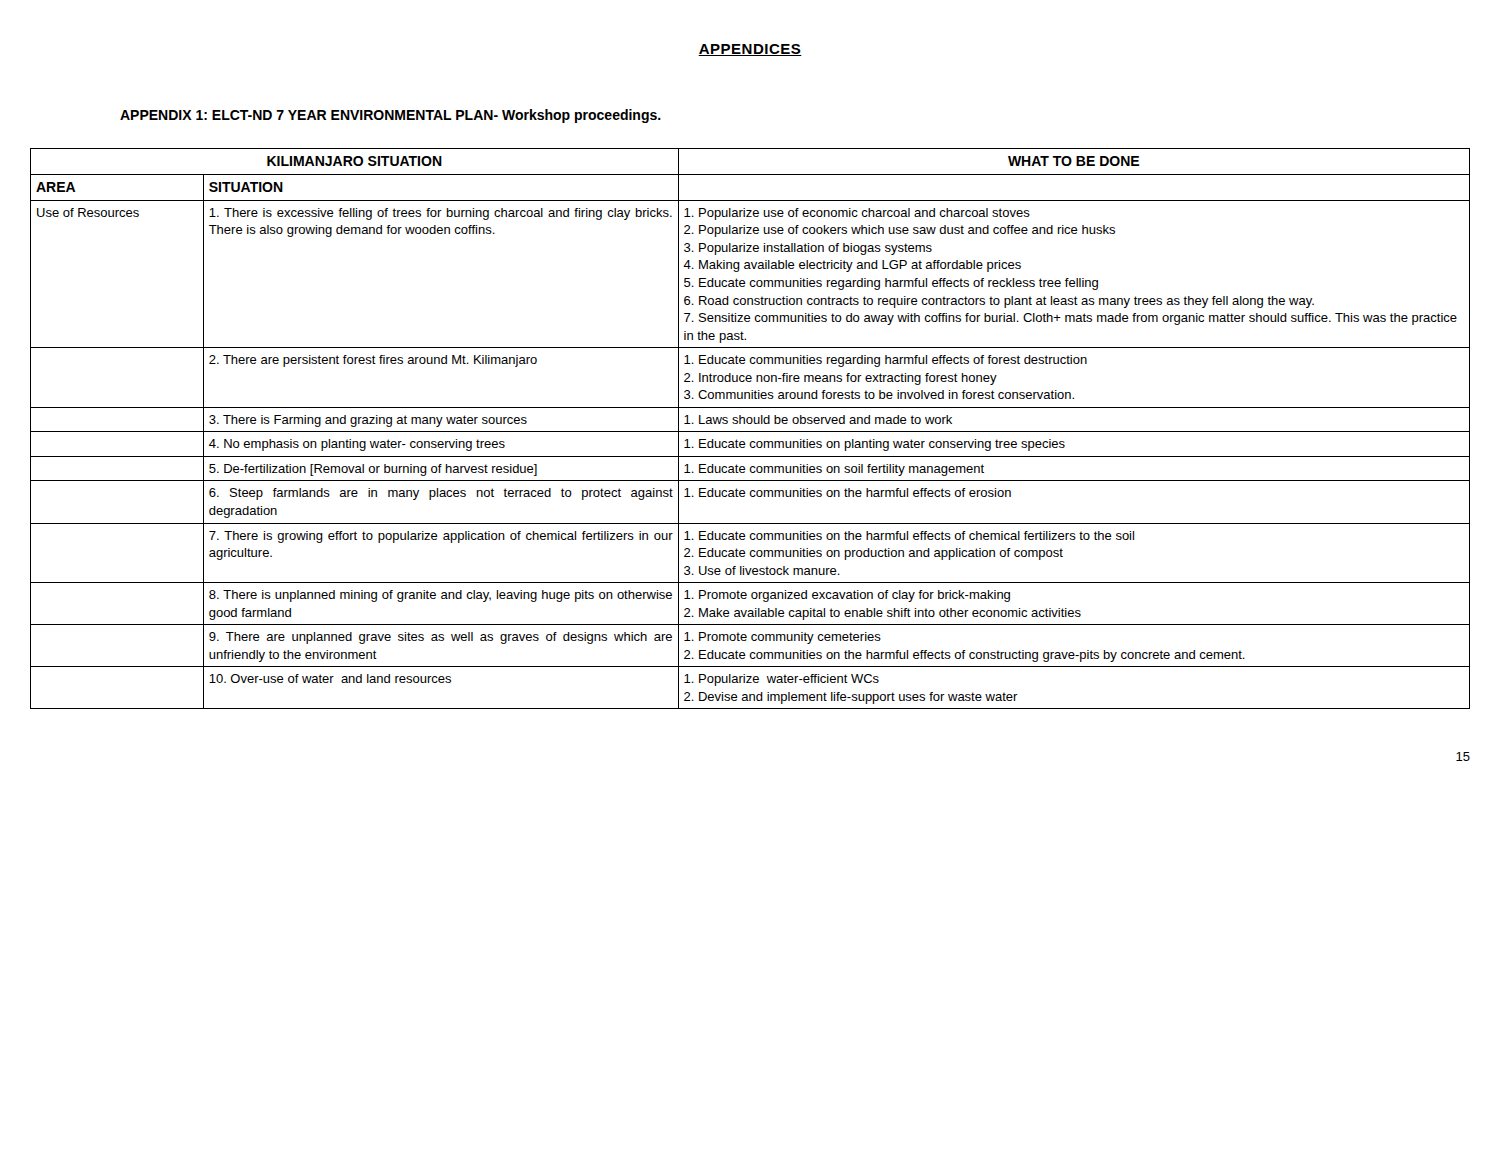APPENDICES
APPENDIX 1: ELCT-ND 7 YEAR ENVIRONMENTAL PLAN- Workshop proceedings.
| KILIMANJARO SITUATION | WHAT TO BE DONE |
| --- | --- |
| AREA | SITUATION | |
| Use of Resources | 1. There is excessive felling of trees for burning charcoal and firing clay bricks. There is also growing demand for wooden coffins. | 1. Popularize use of economic charcoal and charcoal stoves 2. Popularize use of cookers which use saw dust and coffee and rice husks 3. Popularize installation of biogas systems 4. Making available electricity and LGP at affordable prices 5. Educate communities regarding harmful effects of reckless tree felling 6. Road construction contracts to require contractors to plant at least as many trees as they fell along the way. 7. Sensitize communities to do away with coffins for burial. Cloth+ mats made from organic matter should suffice. This was the practice in the past. |
| | 2. There are persistent forest fires around Mt. Kilimanjaro | 1. Educate communities regarding harmful effects of forest destruction 2. Introduce non-fire means for extracting forest honey 3. Communities around forests to be involved in forest conservation. |
| | 3. There is Farming and grazing at many water sources | 1. Laws should be observed and made to work |
| | 4. No emphasis on planting water- conserving trees | 1. Educate communities on planting water conserving tree species |
| | 5. De-fertilization [Removal or burning of harvest residue] | 1. Educate communities on soil fertility management |
| | 6. Steep farmlands are in many places not terraced to protect against degradation | 1. Educate communities on the harmful effects of erosion |
| | 7. There is growing effort to popularize application of chemical fertilizers in our agriculture. | 1. Educate communities on the harmful effects of chemical fertilizers to the soil 2. Educate communities on production and application of compost 3. Use of livestock manure. |
| | 8. There is unplanned mining of granite and clay, leaving huge pits on otherwise good farmland | 1. Promote organized excavation of clay for brick-making 2. Make available capital to enable shift into other economic activities |
| | 9. There are unplanned grave sites as well as graves of designs which are unfriendly to the environment | 1. Promote community cemeteries 2. Educate communities on the harmful effects of constructing grave-pits by concrete and cement. |
| | 10. Over-use of water and land resources | 1. Popularize water-efficient WCs 2. Devise and implement life-support uses for waste water |
15